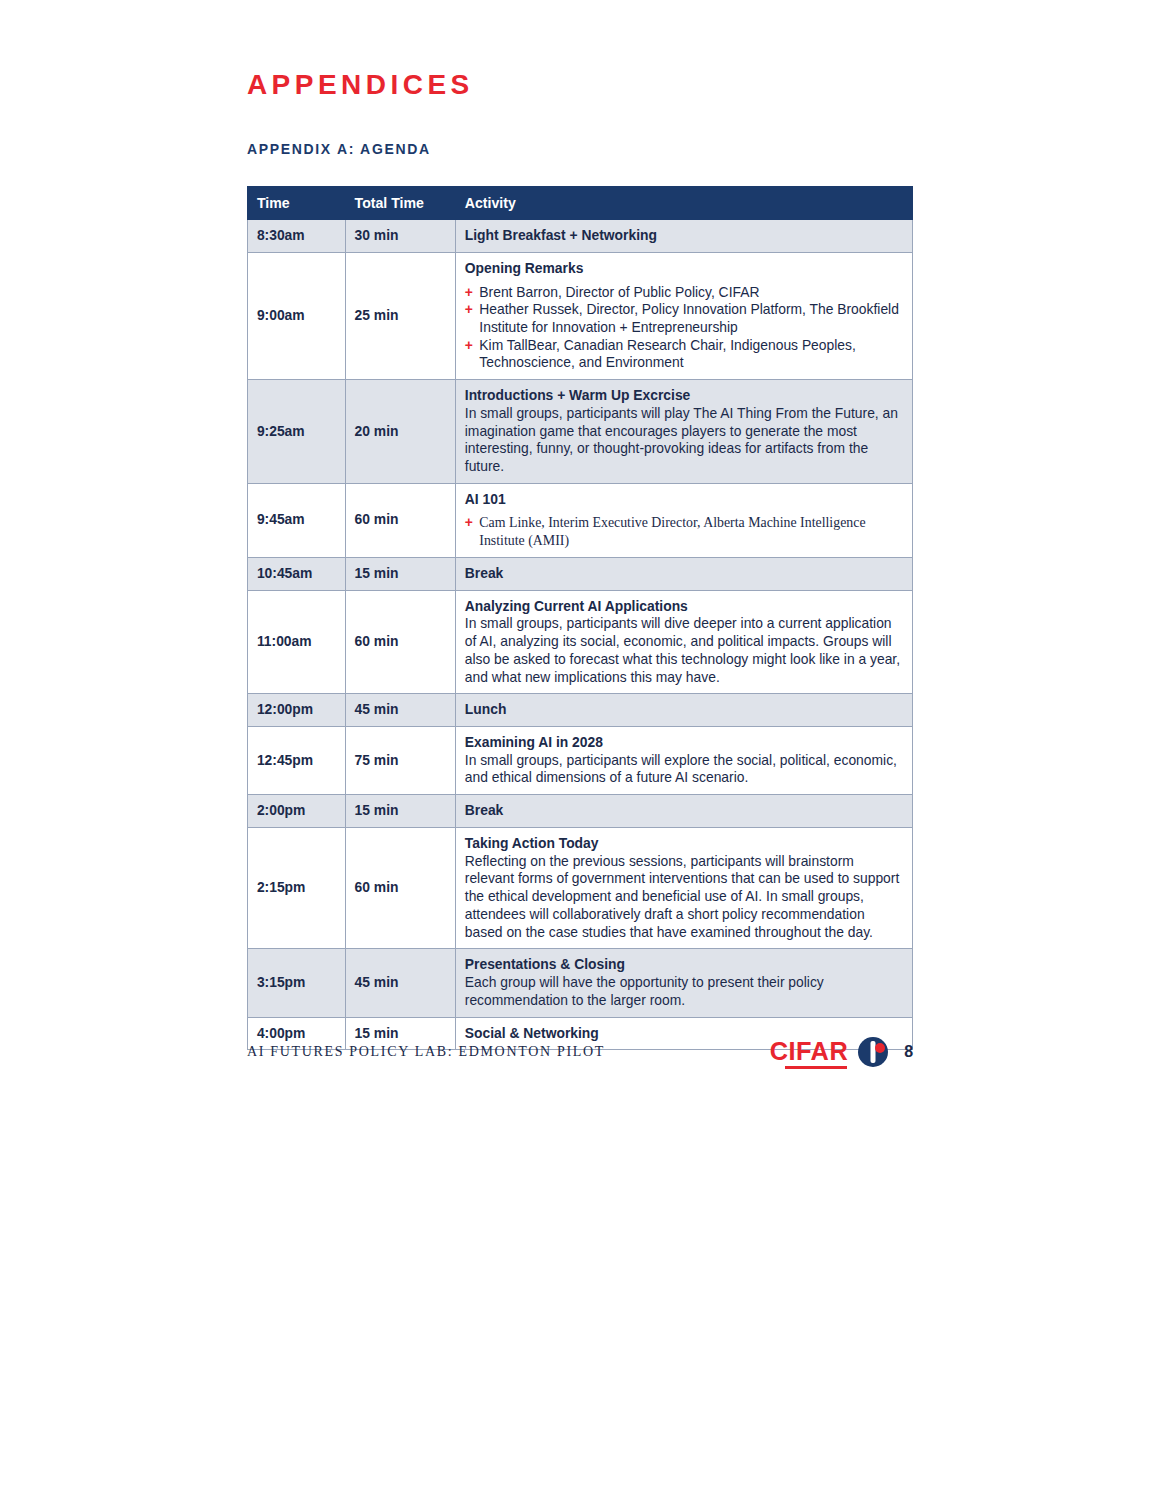Appendices
Appendix A: Agenda
| Time | Total Time | Activity |
| --- | --- | --- |
| 8:30am | 30 min | Light Breakfast + Networking |
| 9:00am | 25 min | Opening Remarks Brent Barron, Director of Public Policy, CIFAR Heather Russek, Director, Policy Innovation Platform, The Brookfield Institute for Innovation + Entrepreneurship Kim TallBear, Canadian Research Chair, Indigenous Peoples, Technoscience, and Environment |
| 9:25am | 20 min | Introductions + Warm Up Excrcise In small groups, participants will play The AI Thing From the Future, an imagination game that encourages players to generate the most interesting, funny, or thought-provoking ideas for artifacts from the future. |
| 9:45am | 60 min | AI 101 Cam Linke, Interim Executive Director, Alberta Machine Intelligence Institute (AMII) |
| 10:45am | 15 min | Break |
| 11:00am | 60 min | Analyzing Current AI Applications In small groups, participants will dive deeper into a current application of AI, analyzing its social, economic, and political impacts. Groups will also be asked to forecast what this technology might look like in a year, and what new implications this may have. |
| 12:00pm | 45 min | Lunch |
| 12:45pm | 75 min | Examining AI in 2028 In small groups, participants will explore the social, political, economic, and ethical dimensions of a future AI scenario. |
| 2:00pm | 15 min | Break |
| 2:15pm | 60 min | Taking Action Today Reflecting on the previous sessions, participants will brainstorm relevant forms of government interventions that can be used to support the ethical development and beneficial use of AI. In small groups, attendees will collaboratively draft a short policy recommendation based on the case studies that have examined throughout the day. |
| 3:15pm | 45 min | Presentations & Closing Each group will have the opportunity to present their policy recommendation to the larger room. |
| 4:00pm | 15 min | Social & Networking |
AI Futures Policy Lab: Edmonton Pilot
CIFAR 8